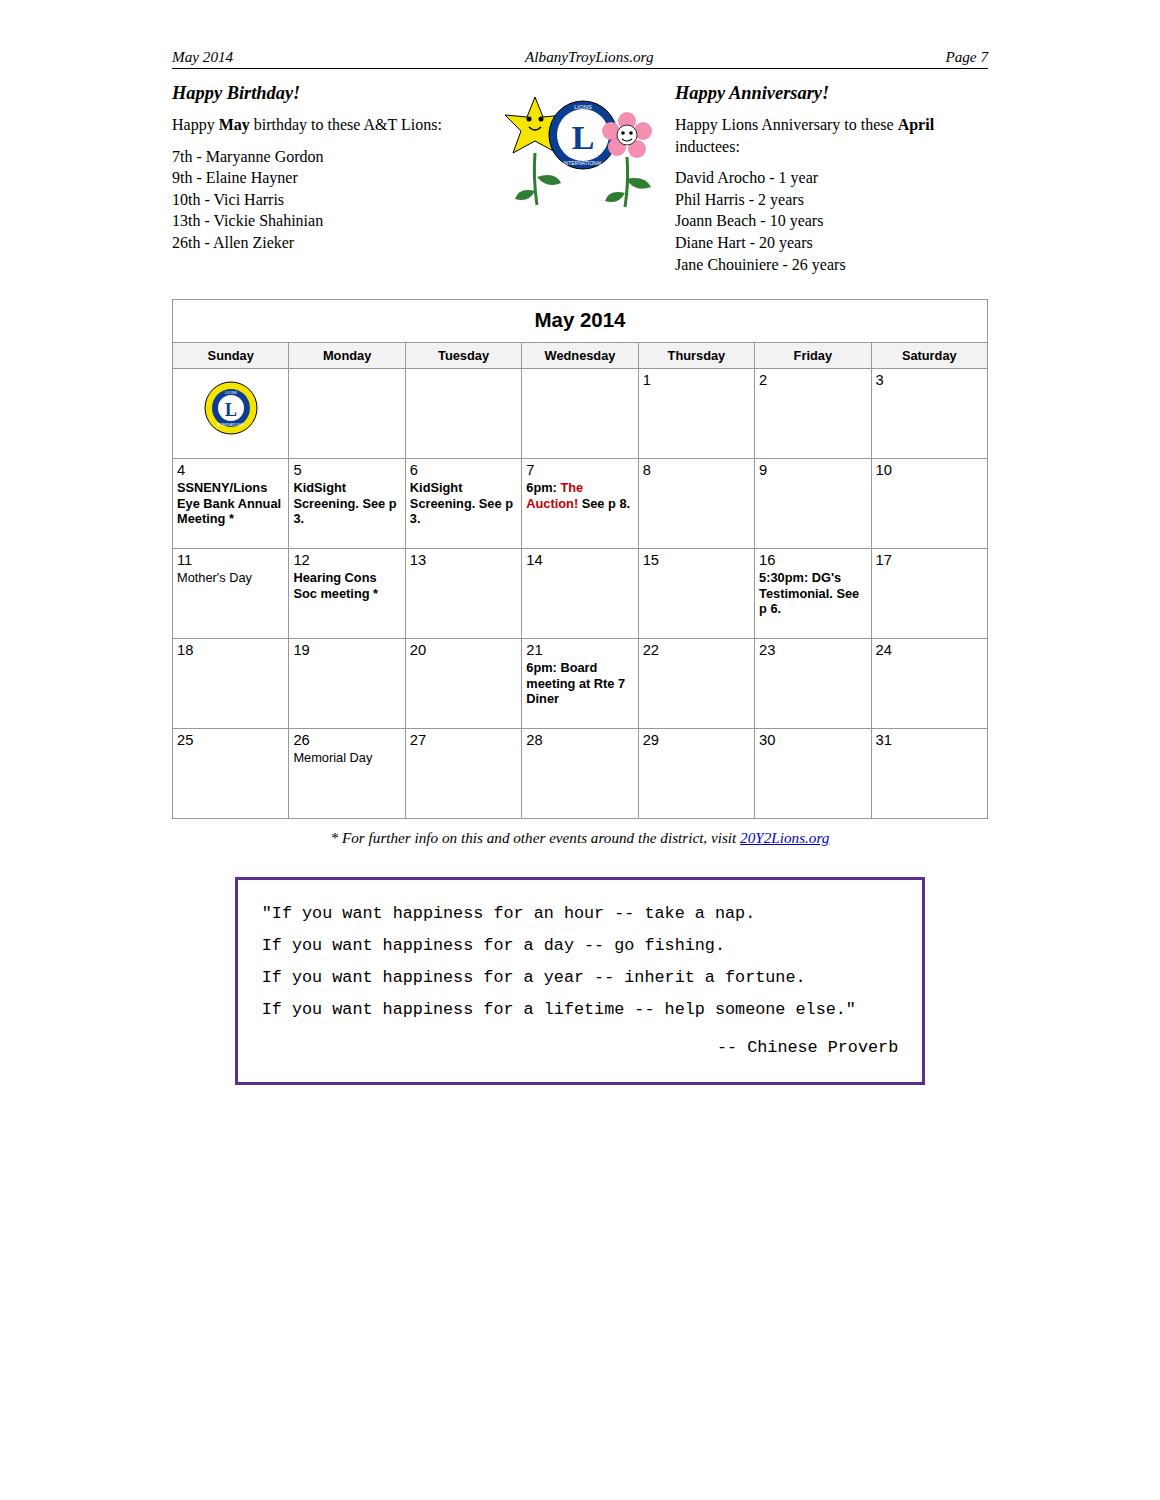May 2014 AlbanyTroyLions.org Page 7
Happy Birthday!
Happy May birthday to these A&T Lions:
7th - Maryanne Gordon
9th - Elaine Hayner
10th - Vici Harris
13th - Vickie Shahinian
26th - Allen Zieker
L LIONS INTERNATIONAL
Happy Anniversary!
Happy Lions Anniversary to these April inductees:
David Arocho - 1 year
Phil Harris - 2 years
Joann Beach - 10 years
Diane Hart - 20 years
Jane Chouiniere - 26 years
May 2014
| Sunday | Monday | Tuesday | Wednesday | Thursday | Friday | Saturday |
| --- | --- | --- | --- | --- | --- | --- |
| L LIONS INTERNATIONAL | | | | 1 | 2 | 3 |
| 4 SSNENY/Lions Eye Bank Annual Meeting * | 5 KidSight Screening. See p 3. | 6 KidSight Screening. See p 3. | 7 6pm: The Auction! See p 8. | 8 | 9 | 10 |
| 11 Mother's Day | 12 Hearing Cons Soc meeting * | 13 | 14 | 15 | 16 5:30pm: DG's Testimonial. See p 6. | 17 |
| 18 | 19 | 20 | 21 6pm: Board meeting at Rte 7 Diner | 22 | 23 | 24 |
| 25 | 26 Memorial Day | 27 | 28 | 29 | 30 | 31 |
* For further info on this and other events around the district, visit 20Y2Lions.org
"If you want happiness for an hour -- take a nap.
If you want happiness for a day -- go fishing.
If you want happiness for a year -- inherit a fortune.
If you want happiness for a lifetime -- help someone else."
-- Chinese Proverb